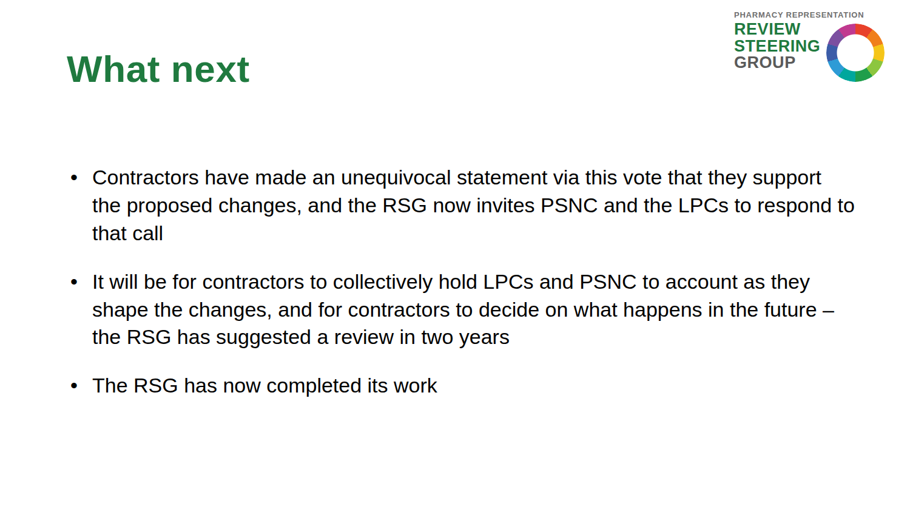PHARMACY REPRESENTATION
REVIEW STEERING GROUP
What next
Contractors have made an unequivocal statement via this vote that they support the proposed changes, and the RSG now invites PSNC and the LPCs to respond to that call
It will be for contractors to collectively hold LPCs and PSNC to account as they shape the changes, and for contractors to decide on what happens in the future – the RSG has suggested a review in two years
The RSG has now completed its work